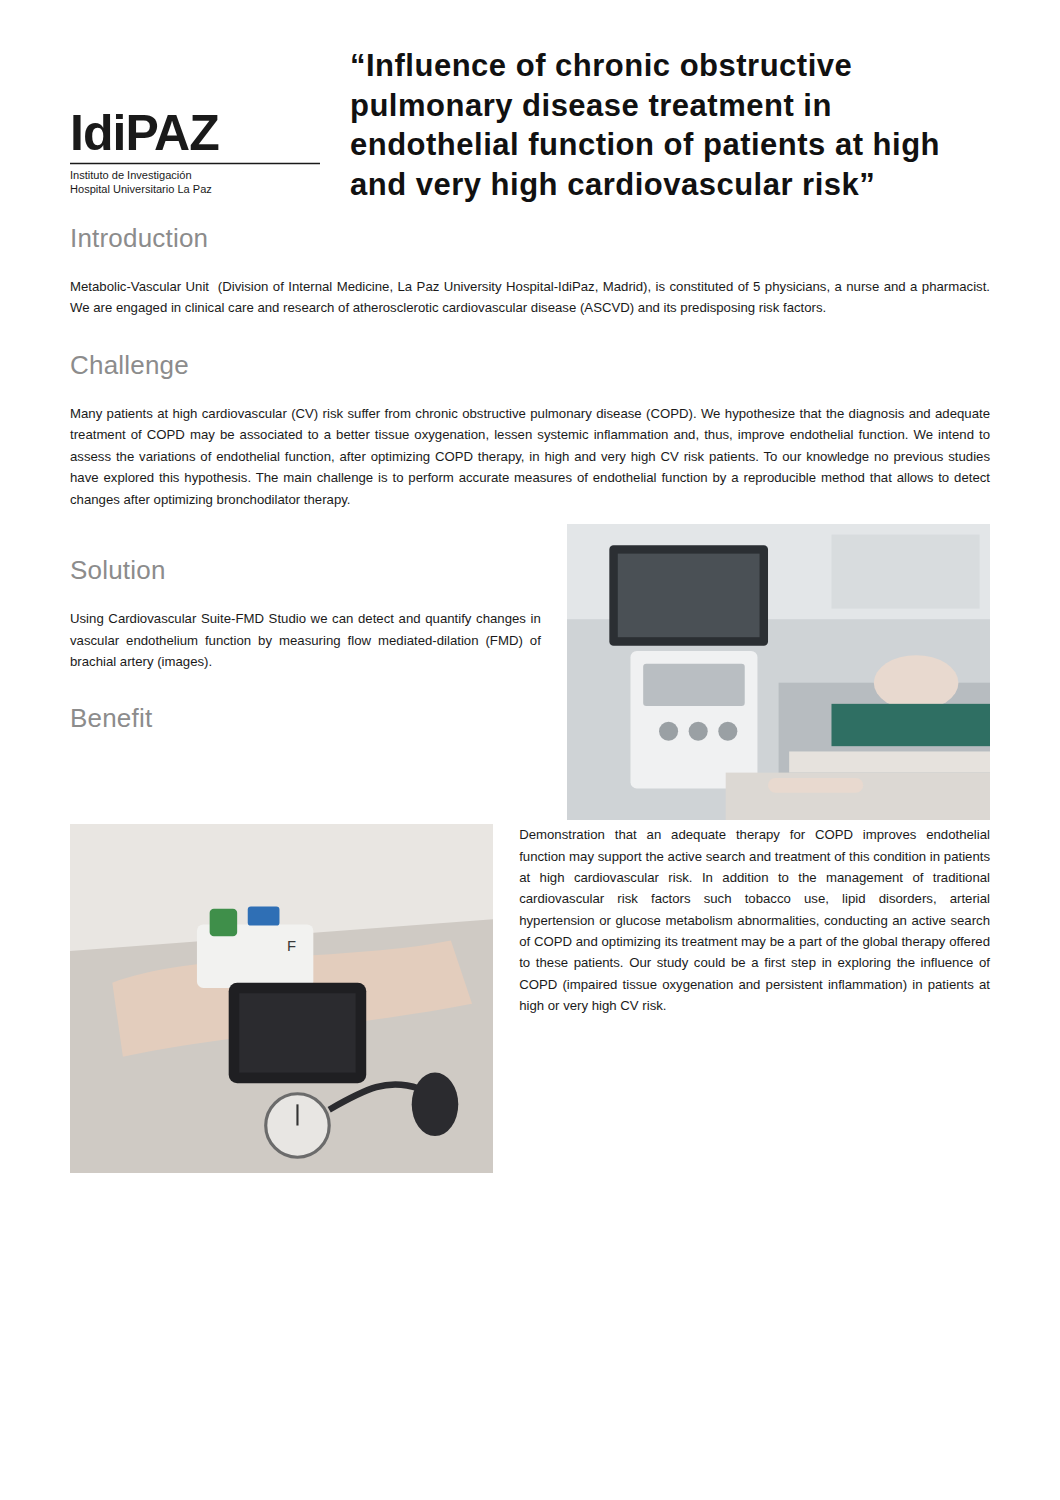IdiPAZ Instituto de Investigación Hospital Universitario La Paz
“Influence of chronic obstructive pulmonary disease treatment in endothelial function of patients at high and very high cardiovascular risk”
Introduction
Metabolic-Vascular Unit (Division of Internal Medicine, La Paz University Hospital-IdiPaz, Madrid), is constituted of 5 physicians, a nurse and a pharmacist. We are engaged in clinical care and research of atherosclerotic cardiovascular disease (ASCVD) and its predisposing risk factors.
Challenge
Many patients at high cardiovascular (CV) risk suffer from chronic obstructive pulmonary disease (COPD). We hypothesize that the diagnosis and adequate treatment of COPD may be associated to a better tissue oxygenation, lessen systemic inflammation and, thus, improve endothelial function. We intend to assess the variations of endothelial function, after optimizing COPD therapy, in high and very high CV risk patients. To our knowledge no previous studies have explored this hypothesis. The main challenge is to perform accurate measures of endothelial function by a reproducible method that allows to detect changes after optimizing bronchodilator therapy.
Solution
Using Cardiovascular Suite-FMD Studio we can detect and quantify changes in vascular endothelium function by measuring flow mediated-dilation (FMD) of brachial artery (images).
Benefit
F
Demonstration that an adequate therapy for COPD improves endothelial function may support the active search and treatment of this condition in patients at high cardiovascular risk. In addition to the management of traditional cardiovascular risk factors such tobacco use, lipid disorders, arterial hypertension or glucose metabolism abnormalities, conducting an active search of COPD and optimizing its treatment may be a part of the global therapy offered to these patients. Our study could be a first step in exploring the influence of COPD (impaired tissue oxygenation and persistent inflammation) in patients at high or very high CV risk.